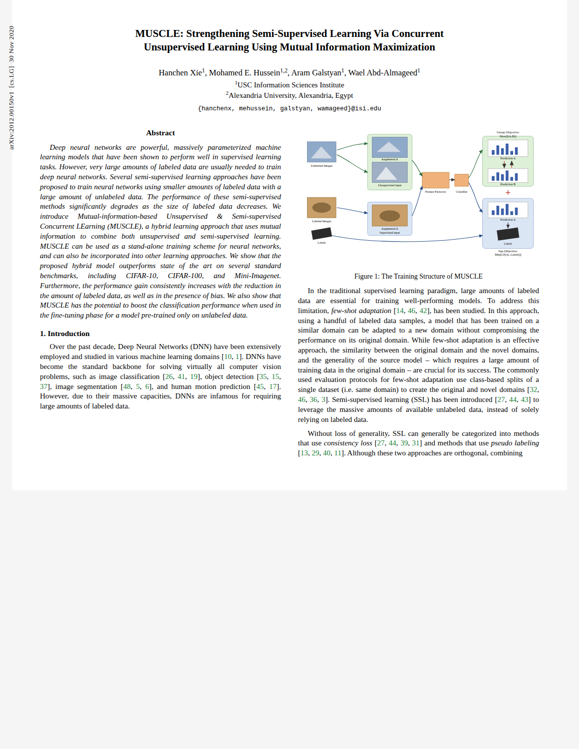arXiv:2012.00150v1 [cs.LG] 30 Nov 2020
MUSCLE: Strengthening Semi-Supervised Learning Via Concurrent
Unsupervised Learning Using Mutual Information Maximization
Hanchen Xie1, Mohamed E. Hussein1,2, Aram Galstyan1, Wael Abd-Almageed1
1USC Information Sciences Institute
2Alexandria University, Alexandria, Egypt
{hanchenx, mehussein, galstyan, wamageed}@isi.edu
Abstract
Deep neural networks are powerful, massively parameterized machine learning models that have been shown to perform well in supervised learning tasks. However, very large amounts of labeled data are usually needed to train deep neural networks. Several semi-supervised learning approaches have been proposed to train neural networks using smaller amounts of labeled data with a large amount of unlabeled data. The performance of these semi-supervised methods significantly degrades as the size of labeled data decreases. We introduce Mutual-information-based Unsupervised & Semi-supervised Concurrent LEarning (MUSCLE), a hybrid learning approach that uses mutual information to combine both unsupervised and semi-supervised learning. MUSCLE can be used as a stand-alone training scheme for neural networks, and can also be incorporated into other learning approaches. We show that the proposed hybrid model outperforms state of the art on several standard benchmarks, including CIFAR-10, CIFAR-100, and Mini-Imagenet. Furthermore, the performance gain consistently increases with the reduction in the amount of labeled data, as well as in the presence of bias. We also show that MUSCLE has the potential to boost the classification performance when used in the fine-tuning phase for a model pre-trained only on unlabeled data.
1. Introduction
Over the past decade, Deep Neural Networks (DNN) have been extensively employed and studied in various machine learning domains [10, 1]. DNNs have become the standard backbone for solving virtually all computer vision problems, such as image classification [26, 41, 19], object detection [35, 15, 37], image segmentation [48, 5, 6], and human motion prediction [45, 17]. However, due to their massive capacities, DNNs are infamous for requiring large amounts of labeled data.
Unsup Objective: Max(I(A,B)) Prediction A Prediction B + Prediction A Labels Sup Objective: Min(CE(A, Labels)) Augmented A Unsupervised input Augmented A Supervised input Unlabeled Images Labeled Images Labels Feature Extractor Classifier
Figure 1: The Training Structure of MUSCLE
In the traditional supervised learning paradigm, large amounts of labeled data are essential for training well-performing models. To address this limitation, few-shot adaptation [14, 46, 42], has been studied. In this approach, using a handful of labeled data samples, a model that has been trained on a similar domain can be adapted to a new domain without compromising the performance on its original domain. While few-shot adaptation is an effective approach, the similarity between the original domain and the novel domains, and the generality of the source model – which requires a large amount of training data in the original domain – are crucial for its success. The commonly used evaluation protocols for few-shot adaptation use class-based splits of a single dataset (i.e. same domain) to create the original and novel domains [32, 46, 36, 3]. Semi-supervised learning (SSL) has been introduced [27, 44, 43] to leverage the massive amounts of available unlabeled data, instead of solely relying on labeled data.
Without loss of generality, SSL can generally be categorized into methods that use consistency loss [27, 44, 39, 31] and methods that use pseudo labeling [13, 29, 40, 11]. Although these two approaches are orthogonal, combining